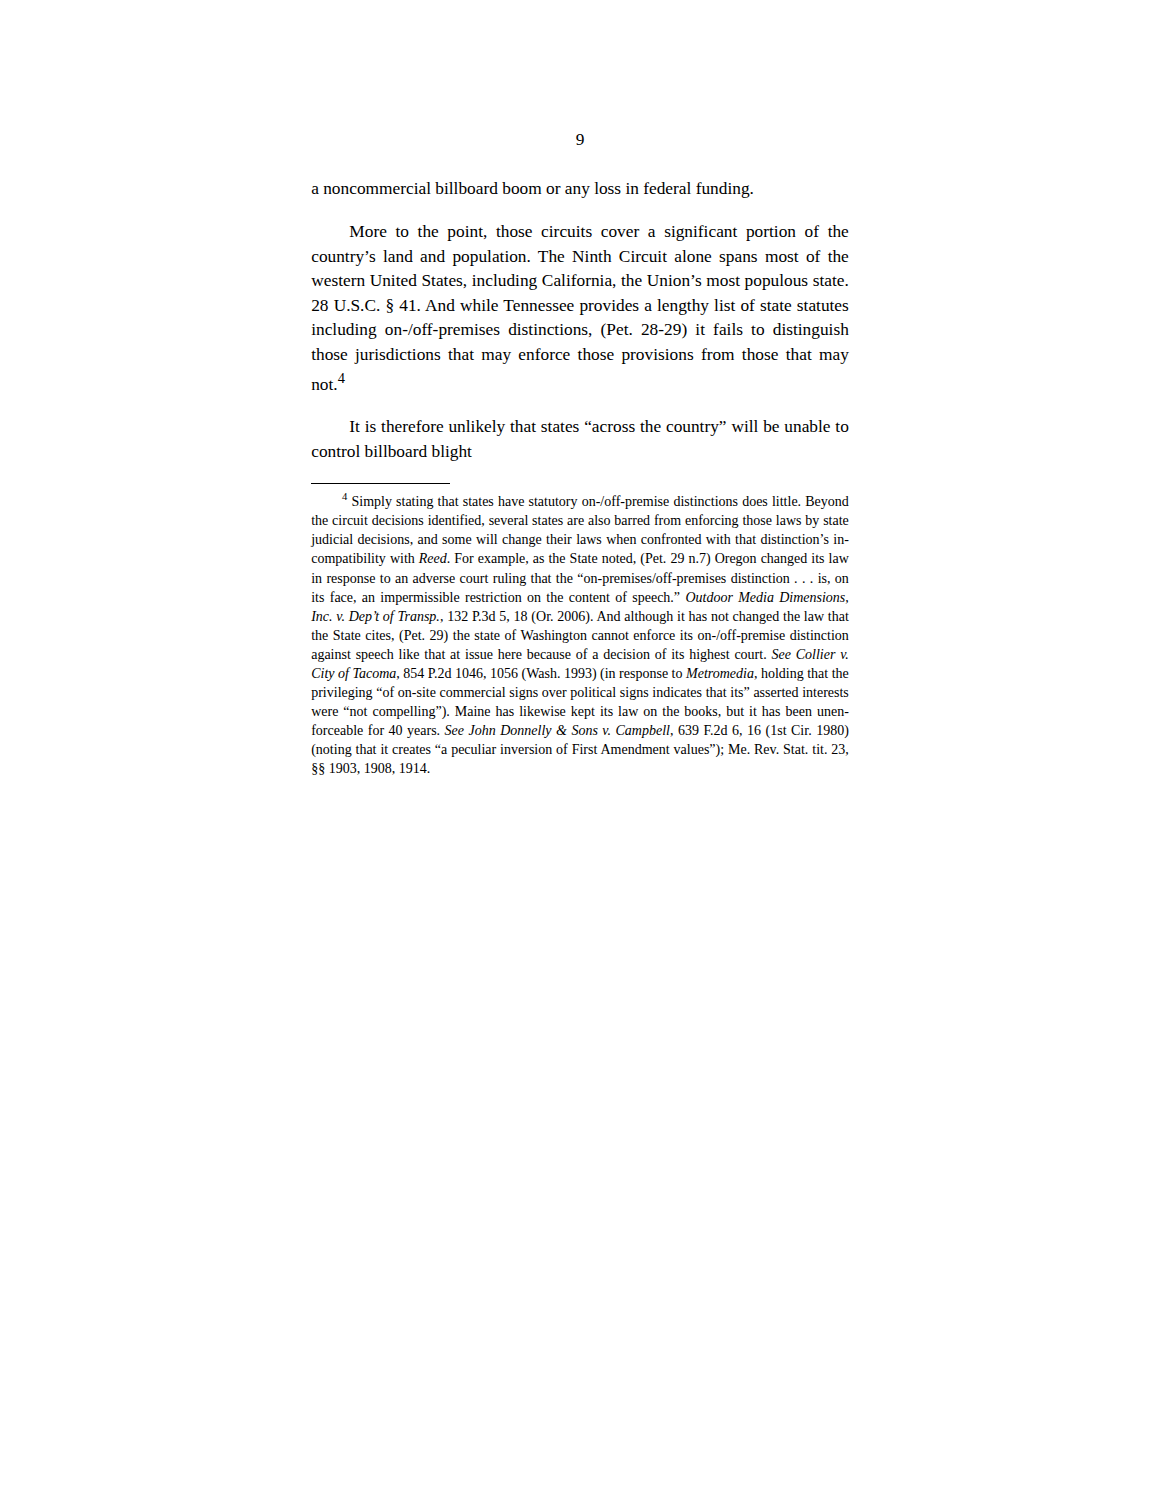9
a noncommercial billboard boom or any loss in federal funding.
More to the point, those circuits cover a significant portion of the country’s land and population. The Ninth Circuit alone spans most of the western United States, including California, the Union’s most populous state. 28 U.S.C. § 41. And while Tennessee provides a lengthy list of state statutes including on-/off-premises distinctions, (Pet. 28-29) it fails to distinguish those jurisdictions that may enforce those provisions from those that may not.4
It is therefore unlikely that states “across the country” will be unable to control billboard blight
4 Simply stating that states have statutory on-/off-premise distinctions does little. Beyond the circuit decisions identified, several states are also barred from enforcing those laws by state judicial decisions, and some will change their laws when confronted with that distinction’s incompatibility with Reed. For example, as the State noted, (Pet. 29 n.7) Oregon changed its law in response to an adverse court ruling that the “on-premises/off-premises distinction . . . is, on its face, an impermissible restriction on the content of speech.” Outdoor Media Dimensions, Inc. v. Dep’t of Transp., 132 P.3d 5, 18 (Or. 2006). And although it has not changed the law that the State cites, (Pet. 29) the state of Washington cannot enforce its on-/off-premise distinction against speech like that at issue here because of a decision of its highest court. See Collier v. City of Tacoma, 854 P.2d 1046, 1056 (Wash. 1993) (in response to Metromedia, holding that the privileging “of on-site commercial signs over political signs indicates that its” asserted interests were “not compelling”). Maine has likewise kept its law on the books, but it has been unenforceable for 40 years. See John Donnelly & Sons v. Campbell, 639 F.2d 6, 16 (1st Cir. 1980) (noting that it creates “a peculiar inversion of First Amendment values”); Me. Rev. Stat. tit. 23, §§ 1903, 1908, 1914.